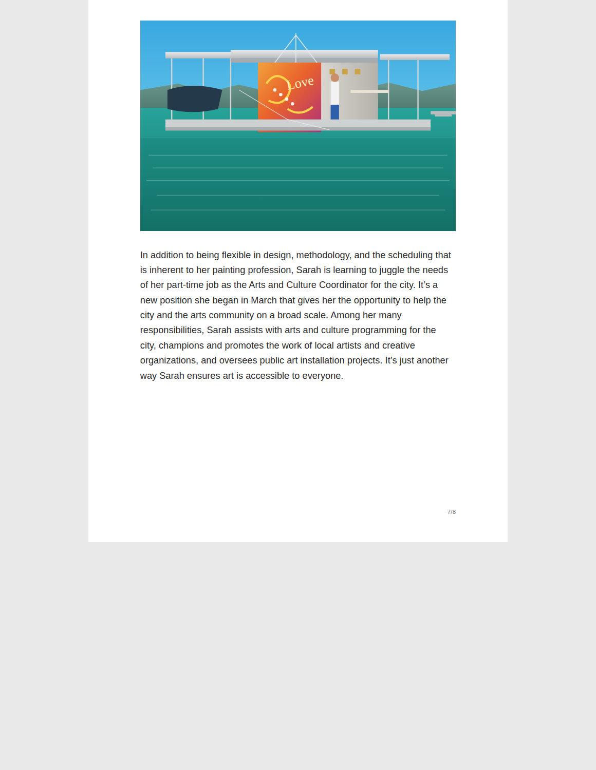In addition to being flexible in design, methodology, and the scheduling that is inherent to her painting profession, Sarah is learning to juggle the needs of her part-time job as the Arts and Culture Coordinator for the city. It’s a new position she began in March that gives her the opportunity to help the city and the arts community on a broad scale. Among her many responsibilities, Sarah assists with arts and culture programming for the city, champions and promotes the work of local artists and creative organizations, and oversees public art installation projects. It’s just another way Sarah ensures art is accessible to everyone.
7/8